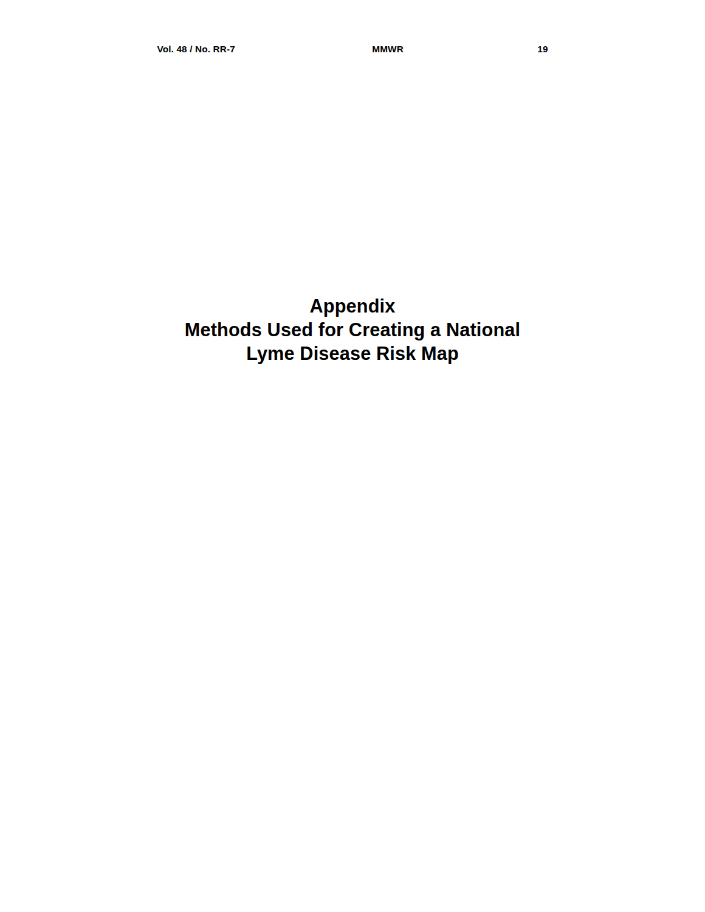Vol. 48 / No. RR-7 MMWR 19
Appendix Methods Used for Creating a National Lyme Disease Risk Map